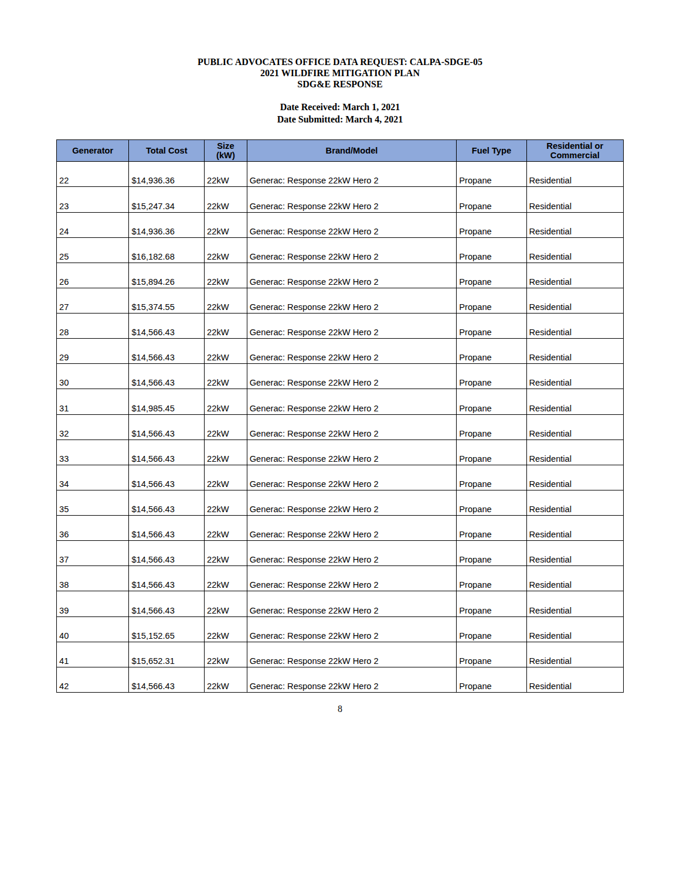PUBLIC ADVOCATES OFFICE DATA REQUEST: CALPA-SDGE-05
2021 WILDFIRE MITIGATION PLAN
SDG&E RESPONSE
Date Received: March 1, 2021
Date Submitted: March 4, 2021
| Generator | Total Cost | Size (kW) | Brand/Model | Fuel Type | Residential or Commercial |
| --- | --- | --- | --- | --- | --- |
| 22 | $14,936.36 | 22kW | Generac: Response 22kW Hero 2 | Propane | Residential |
| 23 | $15,247.34 | 22kW | Generac: Response 22kW Hero 2 | Propane | Residential |
| 24 | $14,936.36 | 22kW | Generac: Response 22kW Hero 2 | Propane | Residential |
| 25 | $16,182.68 | 22kW | Generac: Response 22kW Hero 2 | Propane | Residential |
| 26 | $15,894.26 | 22kW | Generac: Response 22kW Hero 2 | Propane | Residential |
| 27 | $15,374.55 | 22kW | Generac: Response 22kW Hero 2 | Propane | Residential |
| 28 | $14,566.43 | 22kW | Generac: Response 22kW Hero 2 | Propane | Residential |
| 29 | $14,566.43 | 22kW | Generac: Response 22kW Hero 2 | Propane | Residential |
| 30 | $14,566.43 | 22kW | Generac: Response 22kW Hero 2 | Propane | Residential |
| 31 | $14,985.45 | 22kW | Generac: Response 22kW Hero 2 | Propane | Residential |
| 32 | $14,566.43 | 22kW | Generac: Response 22kW Hero 2 | Propane | Residential |
| 33 | $14,566.43 | 22kW | Generac: Response 22kW Hero 2 | Propane | Residential |
| 34 | $14,566.43 | 22kW | Generac: Response 22kW Hero 2 | Propane | Residential |
| 35 | $14,566.43 | 22kW | Generac: Response 22kW Hero 2 | Propane | Residential |
| 36 | $14,566.43 | 22kW | Generac: Response 22kW Hero 2 | Propane | Residential |
| 37 | $14,566.43 | 22kW | Generac: Response 22kW Hero 2 | Propane | Residential |
| 38 | $14,566.43 | 22kW | Generac: Response 22kW Hero 2 | Propane | Residential |
| 39 | $14,566.43 | 22kW | Generac: Response 22kW Hero 2 | Propane | Residential |
| 40 | $15,152.65 | 22kW | Generac: Response 22kW Hero 2 | Propane | Residential |
| 41 | $15,652.31 | 22kW | Generac: Response 22kW Hero 2 | Propane | Residential |
| 42 | $14,566.43 | 22kW | Generac: Response 22kW Hero 2 | Propane | Residential |
8